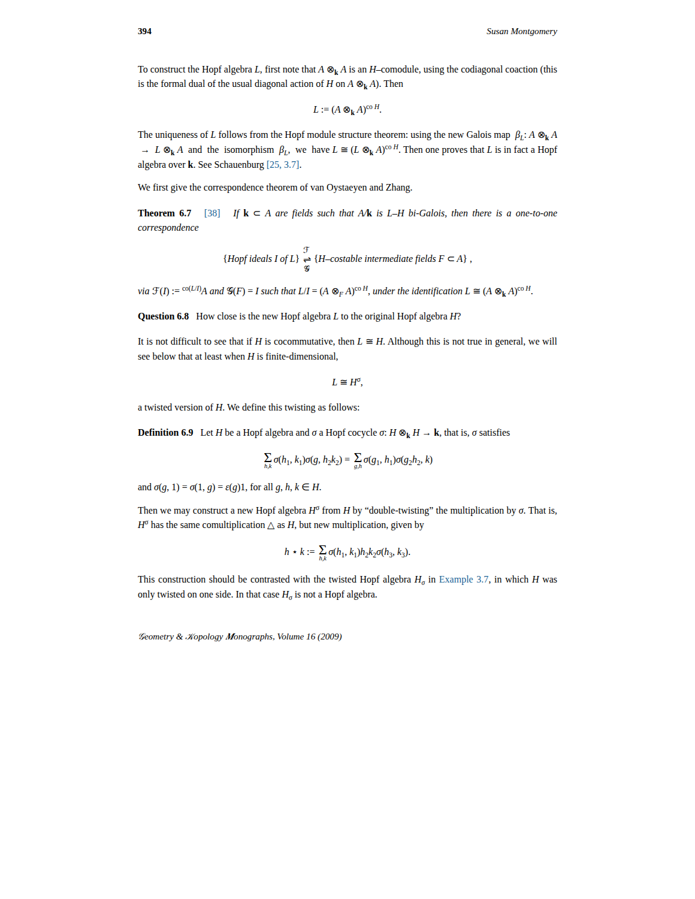394 Susan Montgomery
To construct the Hopf algebra L, first note that A ⊗k A is an H–comodule, using the codiagonal coaction (this is the formal dual of the usual diagonal action of H on A ⊗k A). Then
L := (A ⊗k A)co H.
The uniqueness of L follows from the Hopf module structure theorem: using the new Galois map βL: A ⊗k A → L ⊗k A and the isomorphism βL, we have L ≅ (L ⊗k A)co H. Then one proves that L is in fact a Hopf algebra over k. See Schauenburg [25, 3.7].
We first give the correspondence theorem of van Oystaeyen and Zhang.
Theorem 6.7 [38] If k ⊂ A are fields such that A/k is L–H bi-Galois, then there is a one-to-one correspondence
{Hopf ideals I of L}ℱ⇌𝒢{H–costable intermediate fields F ⊂ A} ,
via ℱ(I) := co(L/I)A and 𝒢(F) = I such that L/I = (A ⊗F A)co H, under the identification L ≅ (A ⊗k A)co H.
Question 6.8 How close is the new Hopf algebra L to the original Hopf algebra H?
It is not difficult to see that if H is cocommutative, then L ≅ H. Although this is not true in general, we will see below that at least when H is finite-dimensional,
L ≅ Hσ,
a twisted version of H. We define this twisting as follows:
Definition 6.9 Let H be a Hopf algebra and σ a Hopf cocycle σ: H ⊗k H → k, that is, σ satisfies
Σh,k σ(h1, k1)σ(g, h2k2) = Σg,h σ(g1, h1)σ(g2h2, k)
and σ(g, 1) = σ(1, g) = ε(g)1, for all g, h, k ∈ H.
Then we may construct a new Hopf algebra Hσ from H by “double-twisting” the multiplication by σ. That is, Hσ has the same comultiplication △ as H, but new multiplication, given by
h ⋆ k := Σh,k σ(h1, k1)h2k2σ(h3, k3).
This construction should be contrasted with the twisted Hopf algebra Hσ in Example 3.7, in which H was only twisted on one side. In that case Hσ is not a Hopf algebra.
𝒢eometry & 𝒦opology 𝑴onographs, Volume 16 (2009)